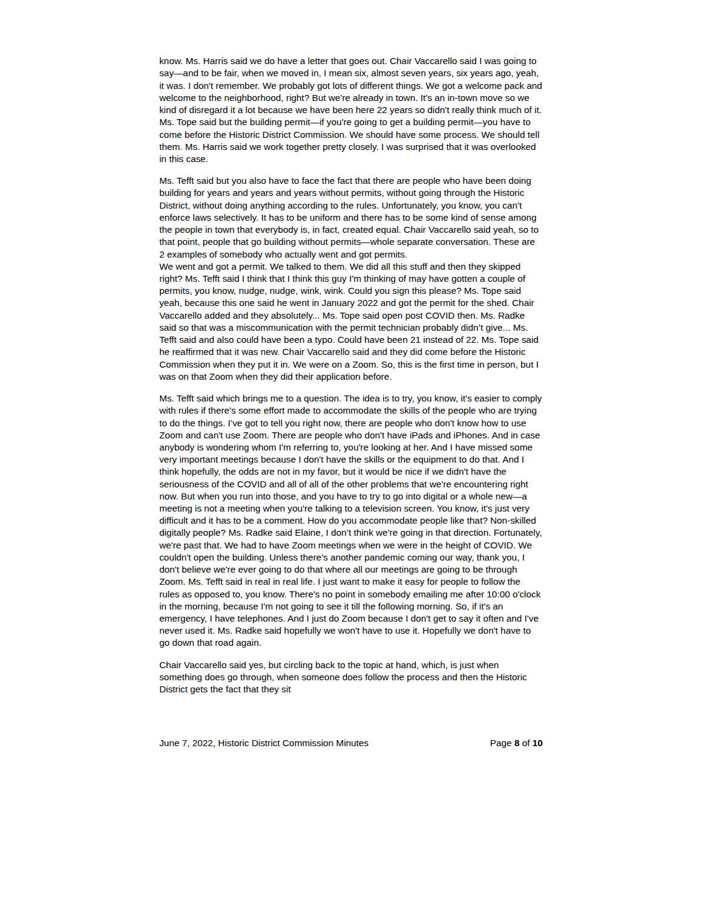know. Ms. Harris said we do have a letter that goes out. Chair Vaccarello said I was going to say—and to be fair, when we moved in, I mean six, almost seven years, six years ago, yeah, it was. I don't remember. We probably got lots of different things. We got a welcome pack and welcome to the neighborhood, right? But we're already in town. It's an in-town move so we kind of disregard it a lot because we have been here 22 years so didn't really think much of it. Ms. Tope said but the building permit—if you're going to get a building permit—you have to come before the Historic District Commission. We should have some process. We should tell them. Ms. Harris said we work together pretty closely. I was surprised that it was overlooked in this case.
Ms. Tefft said but you also have to face the fact that there are people who have been doing building for years and years and years without permits, without going through the Historic District, without doing anything according to the rules. Unfortunately, you know, you can't enforce laws selectively. It has to be uniform and there has to be some kind of sense among the people in town that everybody is, in fact, created equal. Chair Vaccarello said yeah, so to that point, people that go building without permits—whole separate conversation. These are 2 examples of somebody who actually went and got permits.
We went and got a permit. We talked to them. We did all this stuff and then they skipped right? Ms. Tefft said I think that I think this guy I'm thinking of may have gotten a couple of permits, you know, nudge, nudge, wink, wink. Could you sign this please? Ms. Tope said yeah, because this one said he went in January 2022 and got the permit for the shed. Chair Vaccarello added and they absolutely... Ms. Tope said open post COVID then. Ms. Radke said so that was a miscommunication with the permit technician probably didn’t give... Ms. Tefft said and also could have been a typo. Could have been 21 instead of 22. Ms. Tope said he reaffirmed that it was new. Chair Vaccarello said and they did come before the Historic Commission when they put it in. We were on a Zoom. So, this is the first time in person, but I was on that Zoom when they did their application before.
Ms. Tefft said which brings me to a question. The idea is to try, you know, it's easier to comply with rules if there's some effort made to accommodate the skills of the people who are trying to do the things. I’ve got to tell you right now, there are people who don't know how to use Zoom and can't use Zoom. There are people who don't have iPads and iPhones. And in case anybody is wondering whom I'm referring to, you're looking at her. And I have missed some very important meetings because I don't have the skills or the equipment to do that. And I think hopefully, the odds are not in my favor, but it would be nice if we didn't have the seriousness of the COVID and all of all of the other problems that we're encountering right now. But when you run into those, and you have to try to go into digital or a whole new—a meeting is not a meeting when you're talking to a television screen. You know, it's just very difficult and it has to be a comment. How do you accommodate people like that? Non-skilled digitally people? Ms. Radke said Elaine, I don’t think we're going in that direction. Fortunately, we're past that. We had to have Zoom meetings when we were in the height of COVID. We couldn't open the building. Unless there's another pandemic coming our way, thank you, I don't believe we're ever going to do that where all our meetings are going to be through Zoom. Ms. Tefft said in real in real life. I just want to make it easy for people to follow the rules as opposed to, you know. There's no point in somebody emailing me after 10:00 o'clock in the morning, because I'm not going to see it till the following morning. So, if it's an emergency, I have telephones. And I just do Zoom because I don't get to say it often and I've never used it. Ms. Radke said hopefully we won't have to use it. Hopefully we don't have to go down that road again.
Chair Vaccarello said yes, but circling back to the topic at hand, which, is just when something does go through, when someone does follow the process and then the Historic District gets the fact that they sit
June 7, 2022, Historic District Commission Minutes
Page 8 of 10